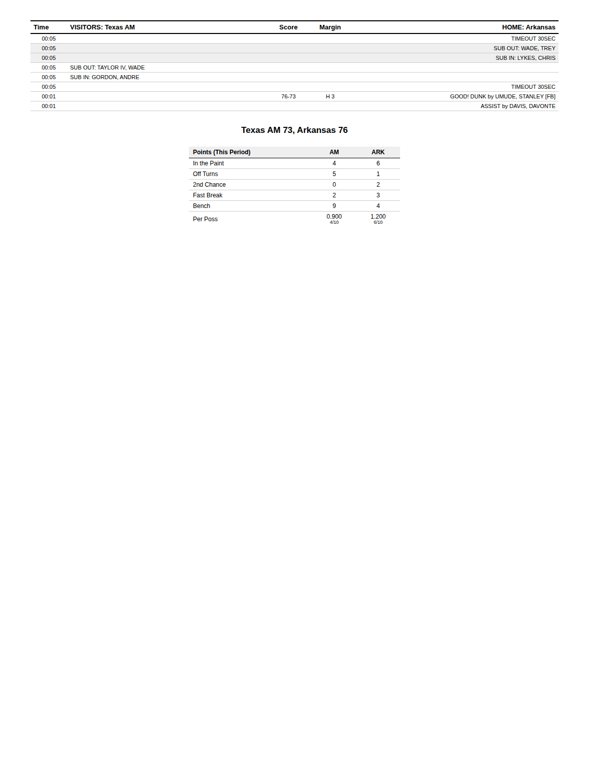| Time | VISITORS: Texas AM | Score | Margin | HOME: Arkansas |
| --- | --- | --- | --- | --- |
| 00:05 | | | | TIMEOUT 30SEC |
| 00:05 | | | | SUB OUT: WADE, TREY |
| 00:05 | | | | SUB IN: LYKES, CHRIS |
| 00:05 | SUB OUT: TAYLOR IV, WADE | | | |
| 00:05 | SUB IN: GORDON, ANDRE | | | |
| 00:05 | | | | TIMEOUT 30SEC |
| 00:01 | | 76-73 | H 3 | GOOD! DUNK by UMUDE, STANLEY [FB] |
| 00:01 | | | | ASSIST by DAVIS, DAVONTE |
Texas AM 73, Arkansas 76
| Points (This Period) | AM | ARK |
| --- | --- | --- |
| In the Paint | 4 | 6 |
| Off Turns | 5 | 1 |
| 2nd Chance | 0 | 2 |
| Fast Break | 2 | 3 |
| Bench | 9 | 4 |
| Per Poss | 0.900 4/10 | 1.200 6/10 |